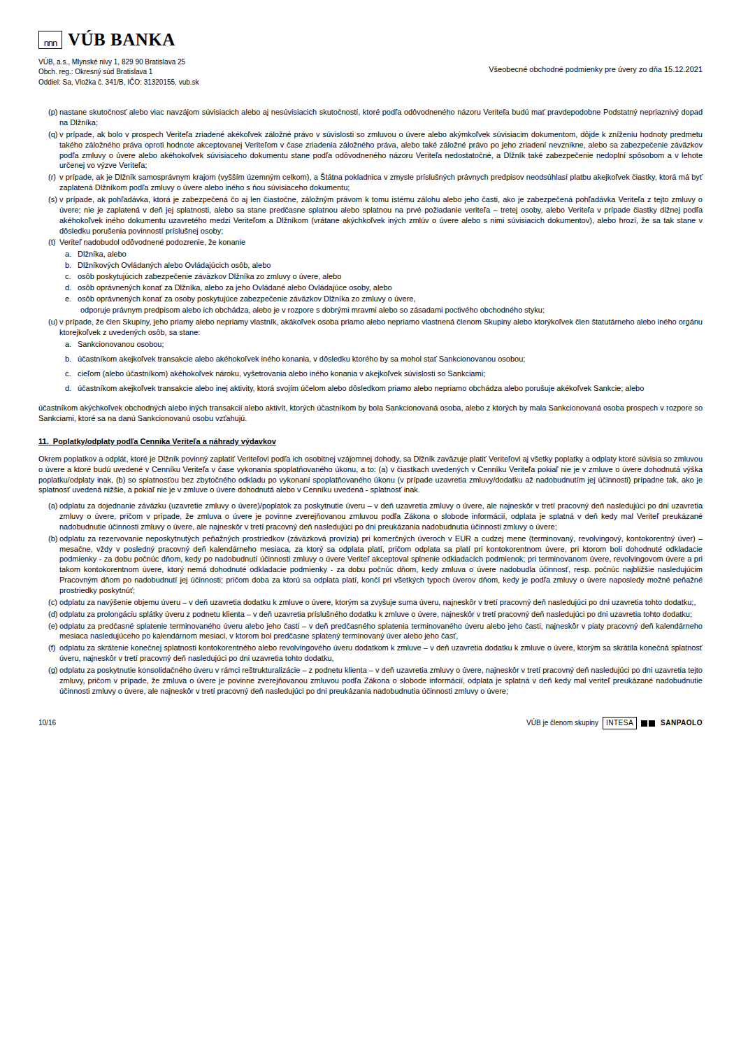nnn
VÚB BANKA
VÚB, a.s., Mlynské nivy 1, 829 90 Bratislava 25
Obch. reg.: Okresný súd Bratislava 1
Oddiel: Sa, Vložka č. 341/B, IČO: 31320155, vub.sk
Všeobecné obchodné podmienky pre úvery zo dňa 15.12.2021
(p) nastane skutočnosť alebo viac navzájom súvisiacich alebo aj nesúvisiacich skutočností, ktoré podľa odôvodneného názoru Veriteľa budú mať pravdepodobne Podstatný nepriaznivý dopad na Dlžníka;
(q) v prípade, ak bolo v prospech Veriteľa zriadené akékoľvek záložné právo v súvislosti so zmluvou o úvere alebo akýmkoľvek súvisiacim dokumentom, dôjde k zníženiu hodnoty predmetu takého záložného práva oproti hodnote akceptovanej Veriteľom v čase zriadenia záložného práva, alebo také záložné právo po jeho zriadení nevznikne, alebo sa zabezpečenie záväzkov podľa zmluvy o úvere alebo akéhokoľvek súvisiaceho dokumentu stane podľa odôvodneného názoru Veriteľa nedostatočné, a Dlžník také zabezpečenie nedoplní spôsobom a v lehote určenej vo výzve Veriteľa;
(r) v prípade, ak je Dlžník samosprávnym krajom (vyšším územným celkom), a Štátna pokladnica v zmysle príslušných právnych predpisov neodsúhlasí platbu akejkoľvek čiastky, ktorá má byť zaplatená Dlžníkom podľa zmluvy o úvere alebo iného s ňou súvisiaceho dokumentu;
(s) v prípade, ak pohľadávka, ktorá je zabezpečená čo aj len čiastočne, záložným právom k tomu istému zálohu alebo jeho časti, ako je zabezpečená pohľadávka Veriteľa z tejto zmluvy o úvere; nie je zaplatená v deň jej splatnosti, alebo sa stane predčasne splatnou alebo splatnou na prvé požiadanie veriteľa – tretej osoby, alebo Veriteľa v prípade čiastky dlžnej podľa akéhokoľvek iného dokumentu uzavretého medzi Veriteľom a Dlžníkom (vrátane akýchkoľvek iných zmlúv o úvere alebo s nimi súvisiacich dokumentov), alebo hrozí, že sa tak stane v dôsledku porušenia povinností príslušnej osoby;
(t) Veriteľ nadobudol odôvodnené podozrenie, že konanie
a. Dlžníka, alebo
b. Dlžníkových Ovládaných alebo Ovládajúcich osôb, alebo
c. osôb poskytujúcich zabezpečenie záväzkov Dlžníka zo zmluvy o úvere, alebo
d. osôb oprávnených konať za Dlžníka, alebo za jeho Ovládané alebo Ovládajúce osoby, alebo
e. osôb oprávnených konať za osoby poskytujúce zabezpečenie záväzkov Dlžníka zo zmluvy o úvere,
odporuje právnym predpisom alebo ich obchádza, alebo je v rozpore s dobrými mravmi alebo so zásadami poctivého obchodného styku;
(u) v prípade, že člen Skupiny, jeho priamy alebo nepriamy vlastník, akákoľvek osoba priamo alebo nepriamo vlastnená členom Skupiny alebo ktorýkoľvek člen štatutárneho alebo iného orgánu ktorejkoľvek z uvedených osôb, sa stane:
a. Sankcionovanou osobou;
b. účastníkom akejkoľvek transakcie alebo akéhokoľvek iného konania, v dôsledku ktorého by sa mohol stať Sankcionovanou osobou;
c. cieľom (alebo účastníkom) akéhokoľvek nároku, vyšetrovania alebo iného konania v akejkoľvek súvislosti so Sankciami;
d. účastníkom akejkoľvek transakcie alebo inej aktivity, ktorá svojím účelom alebo dôsledkom priamo alebo nepriamo obchádza alebo porušuje akékoľvek Sankcie; alebo
účastníkom akýchkoľvek obchodných alebo iných transakcií alebo aktivít, ktorých účastníkom by bola Sankcionovaná osoba, alebo z ktorých by mala Sankcionovaná osoba prospech v rozpore so Sankciami, ktoré sa na danú Sankcionovanú osobu vzťahujú.
11. Poplatky/odplaty podľa Cenníka Veriteľa a náhrady výdavkov
Okrem poplatkov a odplát, ktoré je Dlžník povinný zaplatiť Veriteľovi podľa ich osobitnej vzájomnej dohody, sa Dlžník zaväzuje platiť Veriteľovi aj všetky poplatky a odplaty ktoré súvisia so zmluvou o úvere a ktoré budú uvedené v Cenníku Veriteľa v čase vykonania spoplatňovaného úkonu, a to: (a) v čiastkach uvedených v Cenníku Veriteľa pokiaľ nie je v zmluve o úvere dohodnutá výška poplatku/odplaty inak, (b) so splatnosťou bez zbytočného odkladu po vykonaní spoplatňovaného úkonu (v prípade uzavretia zmluvy/dodatku až nadobudnutím jej účinnosti) prípadne tak, ako je splatnosť uvedená nižšie, a pokiaľ nie je v zmluve o úvere dohodnutá alebo v Cenníku uvedená - splatnosť inak.
(a) odplatu za dojednanie záväzku (uzavretie zmluvy o úvere)/poplatok za poskytnutie úveru – v deň uzavretia zmluvy o úvere, ale najneskôr v tretí pracovný deň nasledujúci po dni uzavretia zmluvy o úvere, pričom v prípade, že zmluva o úvere je povinne zverejňovanou zmluvou podľa Zákona o slobode informácií, odplata je splatná v deň kedy mal Veriteľ preukázané nadobudnutie účinnosti zmluvy o úvere, ale najneskôr v tretí pracovný deň nasledujúci po dni preukázania nadobudnutia účinnosti zmluvy o úvere;
(b) odplatu za rezervovanie neposkytnutých peňažných prostriedkov (záväzková provízia) pri komerčných úveroch v EUR a cudzej mene (terminovaný, revolvingový, kontokorentný úver) – mesačne, vždy v posledný pracovný deň kalendárneho mesiaca, za ktorý sa odplata platí, pričom odplata sa platí pri kontokorentnom úvere, pri ktorom boli dohodnuté odkladacie podmienky - za dobu počnúc dňom, kedy po nadobudnutí účinnosti zmluvy o úvere Veriteľ akceptoval splnenie odkladacích podmienok; pri terminovanom úvere, revolvingovom úvere a pri takom kontokorentnom úvere, ktorý nemá dohodnuté odkladacie podmienky - za dobu počnúc dňom, kedy zmluva o úvere nadobudla účinnosť, resp. počnúc najbližšie nasledujúcim Pracovným dňom po nadobudnutí jej účinnosti; pričom doba za ktorú sa odplata platí, končí pri všetkých typoch úverov dňom, kedy je podľa zmluvy o úvere naposledy možné peňažné prostriedky poskytnúť;
(c) odplatu za navýšenie objemu úveru – v deň uzavretia dodatku k zmluve o úvere, ktorým sa zvyšuje suma úveru, najneskôr v tretí pracovný deň nasledujúci po dni uzavretia tohto dodatku;,
(d) odplatu za prolongáciu splátky úveru z podnetu klienta – v deň uzavretia príslušného dodatku k zmluve o úvere, najneskôr v tretí pracovný deň nasledujúci po dni uzavretia tohto dodatku;
(e) odplatu za predčasné splatenie terminovaného úveru alebo jeho časti – v deň predčasného splatenia terminovaného úveru alebo jeho časti, najneskôr v piaty pracovný deň kalendárneho mesiaca nasledujúceho po kalendárnom mesiaci, v ktorom bol predčasne splatený terminovaný úver alebo jeho časť,
(f) odplatu za skrátenie konečnej splatnosti kontokorentného alebo revolvingového úveru dodatkom k zmluve – v deň uzavretia dodatku k zmluve o úvere, ktorým sa skrátila konečná splatnosť úveru, najneskôr v tretí pracovný deň nasledujúci po dni uzavretia tohto dodatku,
(g) odplatu za poskytnutie konsolidačného úveru v rámci reštrukturalizácie – z podnetu klienta – v deň uzavretia zmluvy o úvere, najneskôr v tretí pracovný deň nasledujúci po dni uzavretia tejto zmluvy, pričom v prípade, že zmluva o úvere je povinne zverejňovanou zmluvou podľa Zákona o slobode informácií, odplata je splatná v deň kedy mal veriteľ preukázané nadobudnutie účinnosti zmluvy o úvere, ale najneskôr v tretí pracovný deň nasledujúci po dni preukázania nadobudnutia účinnosti zmluvy o úvere;
10/16
VÚB je členom skupiny INTESA SANPAOLO